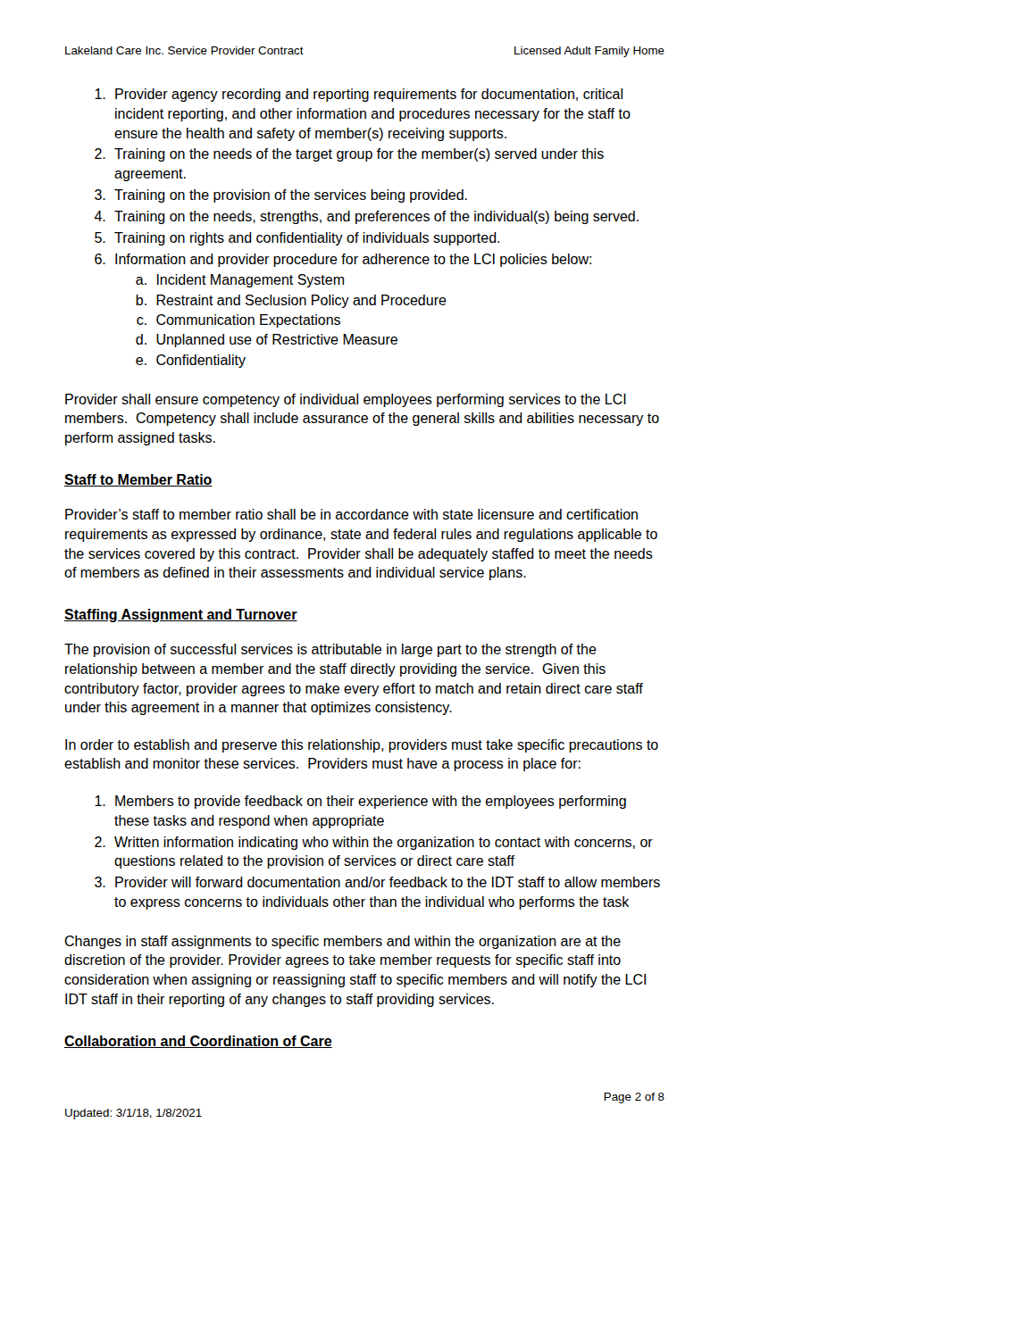Lakeland Care Inc. Service Provider Contract Licensed Adult Family Home
Provider agency recording and reporting requirements for documentation, critical incident reporting, and other information and procedures necessary for the staff to ensure the health and safety of member(s) receiving supports.
Training on the needs of the target group for the member(s) served under this agreement.
Training on the provision of the services being provided.
Training on the needs, strengths, and preferences of the individual(s) being served.
Training on rights and confidentiality of individuals supported.
Information and provider procedure for adherence to the LCI policies below:
Incident Management System
Restraint and Seclusion Policy and Procedure
Communication Expectations
Unplanned use of Restrictive Measure
Confidentiality
Provider shall ensure competency of individual employees performing services to the LCI members. Competency shall include assurance of the general skills and abilities necessary to perform assigned tasks.
Staff to Member Ratio
Provider’s staff to member ratio shall be in accordance with state licensure and certification requirements as expressed by ordinance, state and federal rules and regulations applicable to the services covered by this contract. Provider shall be adequately staffed to meet the needs of members as defined in their assessments and individual service plans.
Staffing Assignment and Turnover
The provision of successful services is attributable in large part to the strength of the relationship between a member and the staff directly providing the service. Given this contributory factor, provider agrees to make every effort to match and retain direct care staff under this agreement in a manner that optimizes consistency.
In order to establish and preserve this relationship, providers must take specific precautions to establish and monitor these services. Providers must have a process in place for:
Members to provide feedback on their experience with the employees performing these tasks and respond when appropriate
Written information indicating who within the organization to contact with concerns, or questions related to the provision of services or direct care staff
Provider will forward documentation and/or feedback to the IDT staff to allow members to express concerns to individuals other than the individual who performs the task
Changes in staff assignments to specific members and within the organization are at the discretion of the provider. Provider agrees to take member requests for specific staff into consideration when assigning or reassigning staff to specific members and will notify the LCI IDT staff in their reporting of any changes to staff providing services.
Collaboration and Coordination of Care
Page 2 of 8 Updated: 3/1/18, 1/8/2021